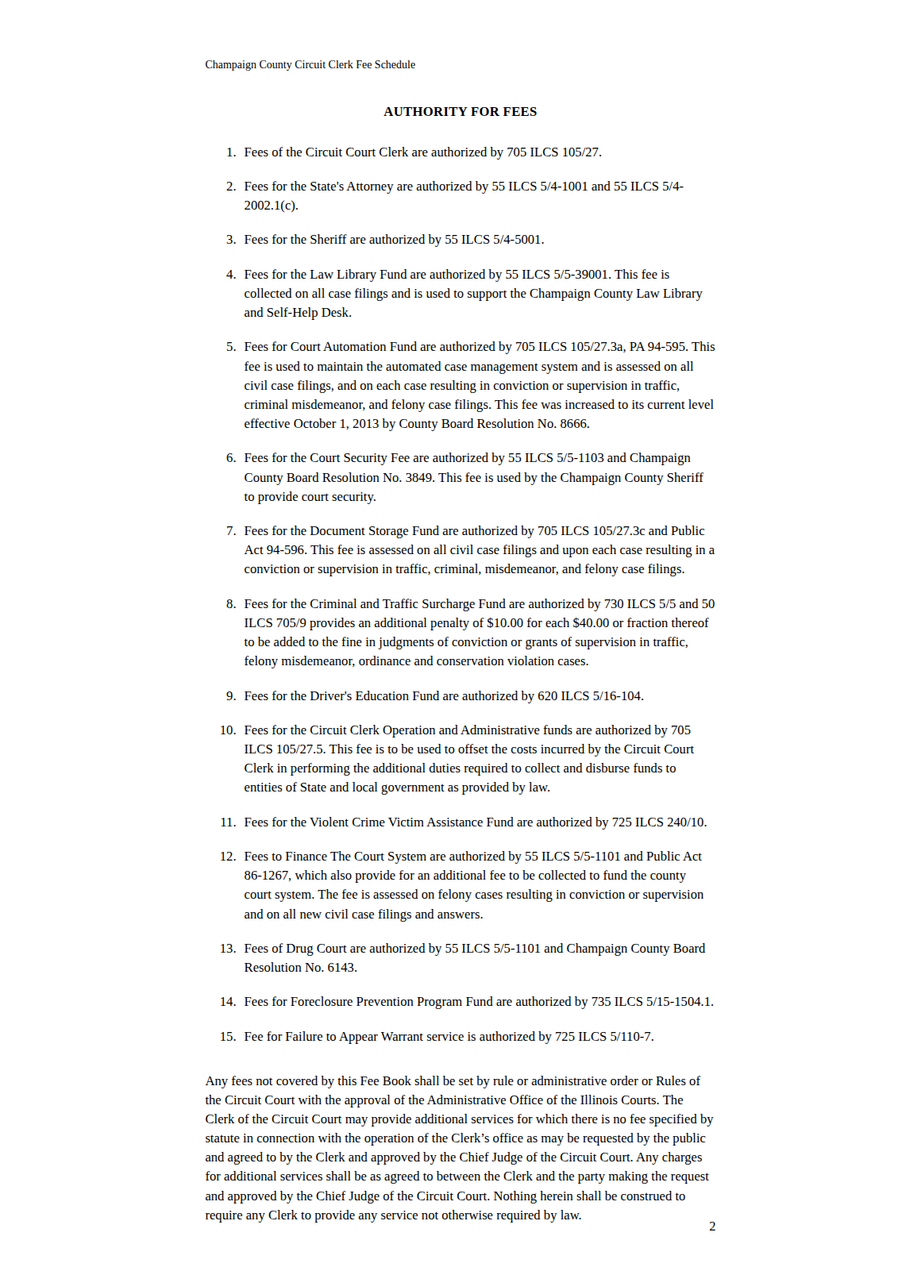Champaign County Circuit Clerk Fee Schedule
AUTHORITY FOR FEES
Fees of the Circuit Court Clerk are authorized by 705 ILCS 105/27.
Fees for the State's Attorney are authorized by 55 ILCS 5/4-1001 and 55 ILCS 5/4-2002.1(c).
Fees for the Sheriff are authorized by 55 ILCS 5/4-5001.
Fees for the Law Library Fund are authorized by 55 ILCS 5/5-39001. This fee is collected on all case filings and is used to support the Champaign County Law Library and Self-Help Desk.
Fees for Court Automation Fund are authorized by 705 ILCS 105/27.3a, PA 94-595. This fee is used to maintain the automated case management system and is assessed on all civil case filings, and on each case resulting in conviction or supervision in traffic, criminal misdemeanor, and felony case filings. This fee was increased to its current level effective October 1, 2013 by County Board Resolution No. 8666.
Fees for the Court Security Fee are authorized by 55 ILCS 5/5-1103 and Champaign County Board Resolution No. 3849. This fee is used by the Champaign County Sheriff to provide court security.
Fees for the Document Storage Fund are authorized by 705 ILCS 105/27.3c and Public Act 94-596. This fee is assessed on all civil case filings and upon each case resulting in a conviction or supervision in traffic, criminal, misdemeanor, and felony case filings.
Fees for the Criminal and Traffic Surcharge Fund are authorized by 730 ILCS 5/5 and 50 ILCS 705/9 provides an additional penalty of $10.00 for each $40.00 or fraction thereof to be added to the fine in judgments of conviction or grants of supervision in traffic, felony misdemeanor, ordinance and conservation violation cases.
Fees for the Driver's Education Fund are authorized by 620 ILCS 5/16-104.
Fees for the Circuit Clerk Operation and Administrative funds are authorized by 705 ILCS 105/27.5. This fee is to be used to offset the costs incurred by the Circuit Court Clerk in performing the additional duties required to collect and disburse funds to entities of State and local government as provided by law.
Fees for the Violent Crime Victim Assistance Fund are authorized by 725 ILCS 240/10.
Fees to Finance The Court System are authorized by 55 ILCS 5/5-1101 and Public Act 86-1267, which also provide for an additional fee to be collected to fund the county court system. The fee is assessed on felony cases resulting in conviction or supervision and on all new civil case filings and answers.
Fees of Drug Court are authorized by 55 ILCS 5/5-1101 and Champaign County Board Resolution No. 6143.
Fees for Foreclosure Prevention Program Fund are authorized by 735 ILCS 5/15-1504.1.
Fee for Failure to Appear Warrant service is authorized by 725 ILCS 5/110-7.
Any fees not covered by this Fee Book shall be set by rule or administrative order or Rules of the Circuit Court with the approval of the Administrative Office of the Illinois Courts. The Clerk of the Circuit Court may provide additional services for which there is no fee specified by statute in connection with the operation of the Clerk’s office as may be requested by the public and agreed to by the Clerk and approved by the Chief Judge of the Circuit Court. Any charges for additional services shall be as agreed to between the Clerk and the party making the request and approved by the Chief Judge of the Circuit Court. Nothing herein shall be construed to require any Clerk to provide any service not otherwise required by law.
2